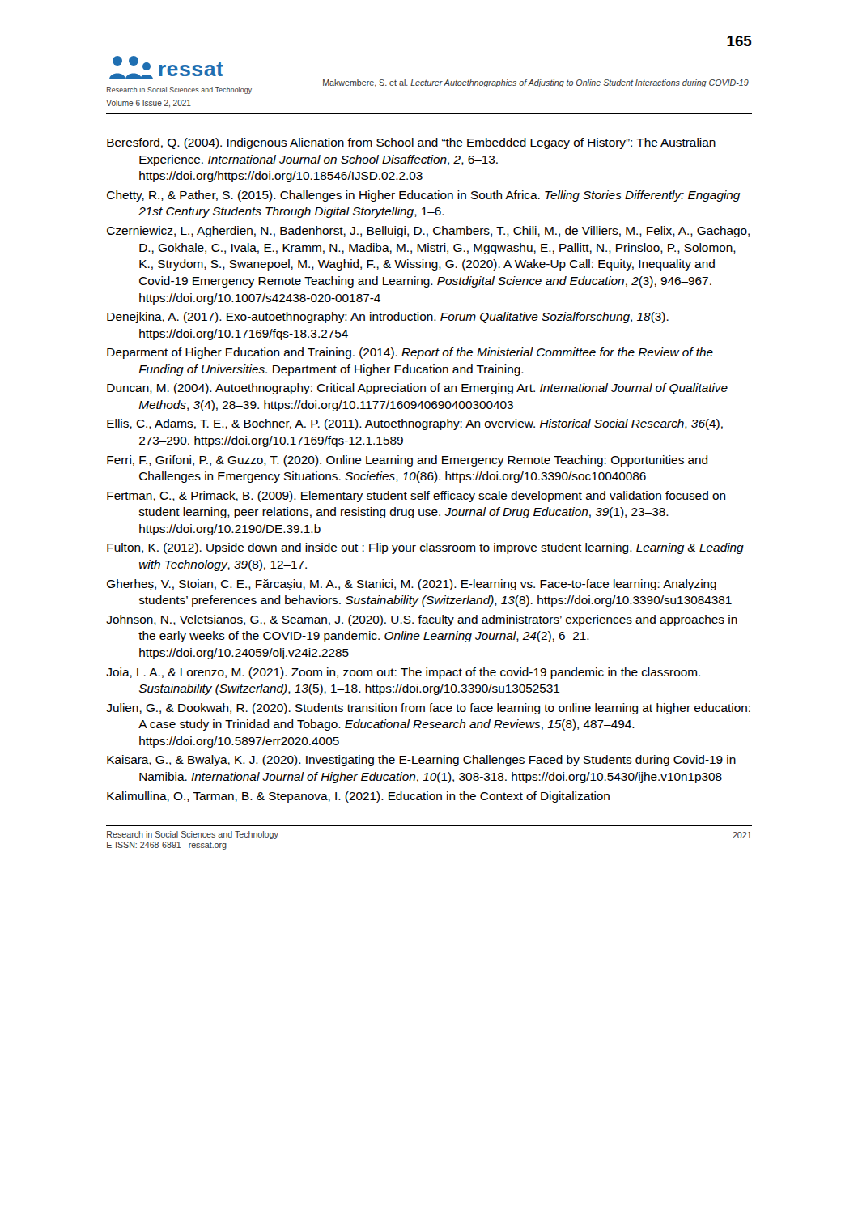165
ressat
Research in Social Sciences and Technology
Volume 6 Issue 2, 2021
Makwembere, S. et al. Lecturer Autoethnographies of Adjusting to Online Student Interactions during COVID-19
Beresford, Q. (2004). Indigenous Alienation from School and “the Embedded Legacy of History”: The Australian Experience. International Journal on School Disaffection, 2, 6–13. https://doi.org/https://doi.org/10.18546/IJSD.02.2.03
Chetty, R., & Pather, S. (2015). Challenges in Higher Education in South Africa. Telling Stories Differently: Engaging 21st Century Students Through Digital Storytelling, 1–6.
Czerniewicz, L., Agherdien, N., Badenhorst, J., Belluigi, D., Chambers, T., Chili, M., de Villiers, M., Felix, A., Gachago, D., Gokhale, C., Ivala, E., Kramm, N., Madiba, M., Mistri, G., Mgqwashu, E., Pallitt, N., Prinsloo, P., Solomon, K., Strydom, S., Swanepoel, M., Waghid, F., & Wissing, G. (2020). A Wake-Up Call: Equity, Inequality and Covid-19 Emergency Remote Teaching and Learning. Postdigital Science and Education, 2(3), 946–967. https://doi.org/10.1007/s42438-020-00187-4
Denejkina, A. (2017). Exo-autoethnography: An introduction. Forum Qualitative Sozialforschung, 18(3). https://doi.org/10.17169/fqs-18.3.2754
Deparment of Higher Education and Training. (2014). Report of the Ministerial Committee for the Review of the Funding of Universities. Department of Higher Education and Training.
Duncan, M. (2004). Autoethnography: Critical Appreciation of an Emerging Art. International Journal of Qualitative Methods, 3(4), 28–39. https://doi.org/10.1177/160940690400300403
Ellis, C., Adams, T. E., & Bochner, A. P. (2011). Autoethnography: An overview. Historical Social Research, 36(4), 273–290. https://doi.org/10.17169/fqs-12.1.1589
Ferri, F., Grifoni, P., & Guzzo, T. (2020). Online Learning and Emergency Remote Teaching: Opportunities and Challenges in Emergency Situations. Societies, 10(86). https://doi.org/10.3390/soc10040086
Fertman, C., & Primack, B. (2009). Elementary student self efficacy scale development and validation focused on student learning, peer relations, and resisting drug use. Journal of Drug Education, 39(1), 23–38. https://doi.org/10.2190/DE.39.1.b
Fulton, K. (2012). Upside down and inside out : Flip your classroom to improve student learning. Learning & Leading with Technology, 39(8), 12–17.
Gherheș, V., Stoian, C. E., Fărcașiu, M. A., & Stanici, M. (2021). E-learning vs. Face-to-face learning: Analyzing students’ preferences and behaviors. Sustainability (Switzerland), 13(8). https://doi.org/10.3390/su13084381
Johnson, N., Veletsianos, G., & Seaman, J. (2020). U.S. faculty and administrators’ experiences and approaches in the early weeks of the COVID-19 pandemic. Online Learning Journal, 24(2), 6–21. https://doi.org/10.24059/olj.v24i2.2285
Joia, L. A., & Lorenzo, M. (2021). Zoom in, zoom out: The impact of the covid-19 pandemic in the classroom. Sustainability (Switzerland), 13(5), 1–18. https://doi.org/10.3390/su13052531
Julien, G., & Dookwah, R. (2020). Students transition from face to face learning to online learning at higher education: A case study in Trinidad and Tobago. Educational Research and Reviews, 15(8), 487–494. https://doi.org/10.5897/err2020.4005
Kaisara, G., & Bwalya, K. J. (2020). Investigating the E-Learning Challenges Faced by Students during Covid-19 in Namibia. International Journal of Higher Education, 10(1), 308-318. https://doi.org/10.5430/ijhe.v10n1p308
Kalimullina, O., Tarman, B. & Stepanova, I. (2021). Education in the Context of Digitalization
Research in Social Sciences and Technology
E-ISSN: 2468-6891 ressat.org
2021